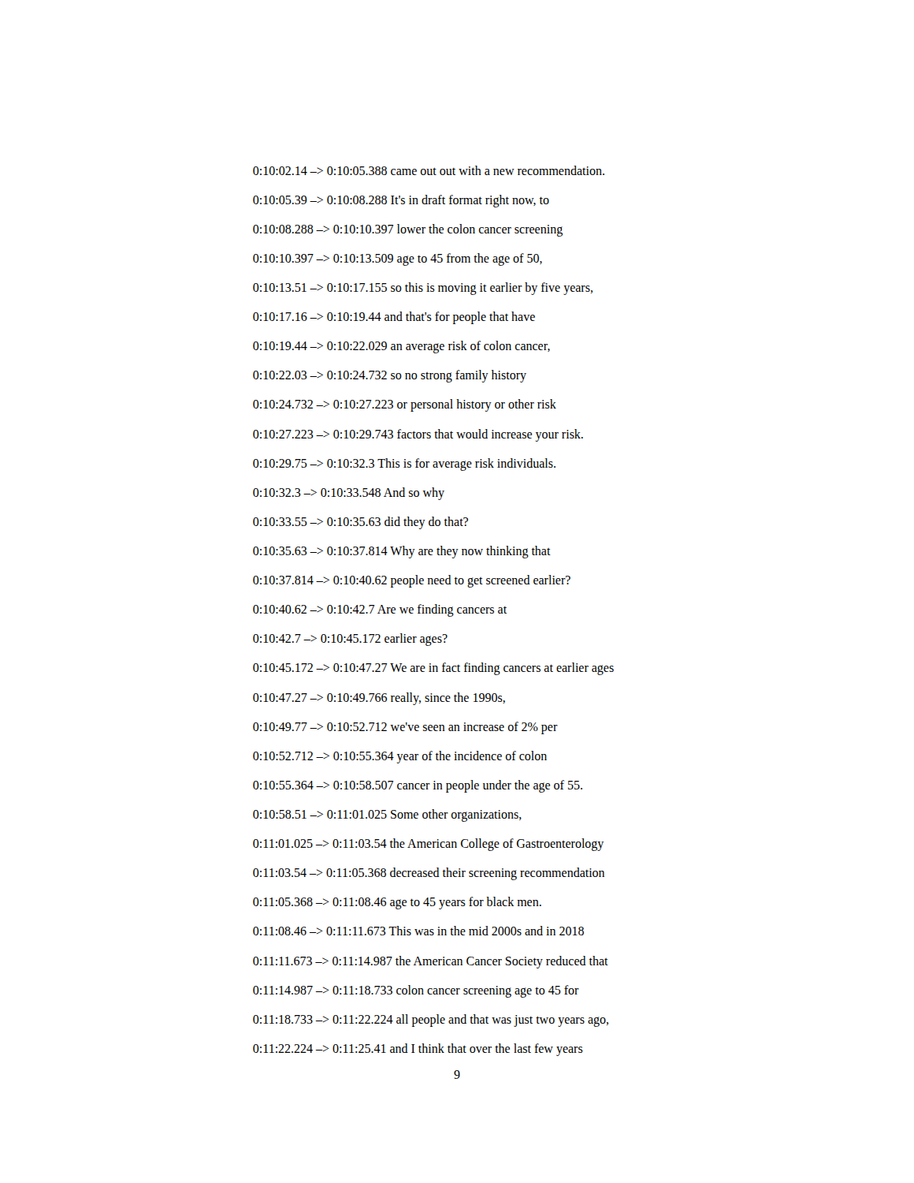0:10:02.14 –> 0:10:05.388 came out out with a new recommendation.
0:10:05.39 –> 0:10:08.288 It's in draft format right now, to
0:10:08.288 –> 0:10:10.397 lower the colon cancer screening
0:10:10.397 –> 0:10:13.509 age to 45 from the age of 50,
0:10:13.51 –> 0:10:17.155 so this is moving it earlier by five years,
0:10:17.16 –> 0:10:19.44 and that's for people that have
0:10:19.44 –> 0:10:22.029 an average risk of colon cancer,
0:10:22.03 –> 0:10:24.732 so no strong family history
0:10:24.732 –> 0:10:27.223 or personal history or other risk
0:10:27.223 –> 0:10:29.743 factors that would increase your risk.
0:10:29.75 –> 0:10:32.3 This is for average risk individuals.
0:10:32.3 –> 0:10:33.548 And so why
0:10:33.55 –> 0:10:35.63 did they do that?
0:10:35.63 –> 0:10:37.814 Why are they now thinking that
0:10:37.814 –> 0:10:40.62 people need to get screened earlier?
0:10:40.62 –> 0:10:42.7 Are we finding cancers at
0:10:42.7 –> 0:10:45.172 earlier ages?
0:10:45.172 –> 0:10:47.27 We are in fact finding cancers at earlier ages
0:10:47.27 –> 0:10:49.766 really, since the 1990s,
0:10:49.77 –> 0:10:52.712 we've seen an increase of 2% per
0:10:52.712 –> 0:10:55.364 year of the incidence of colon
0:10:55.364 –> 0:10:58.507 cancer in people under the age of 55.
0:10:58.51 –> 0:11:01.025 Some other organizations,
0:11:01.025 –> 0:11:03.54 the American College of Gastroenterology
0:11:03.54 –> 0:11:05.368 decreased their screening recommendation
0:11:05.368 –> 0:11:08.46 age to 45 years for black men.
0:11:08.46 –> 0:11:11.673 This was in the mid 2000s and in 2018
0:11:11.673 –> 0:11:14.987 the American Cancer Society reduced that
0:11:14.987 –> 0:11:18.733 colon cancer screening age to 45 for
0:11:18.733 –> 0:11:22.224 all people and that was just two years ago,
0:11:22.224 –> 0:11:25.41 and I think that over the last few years
9